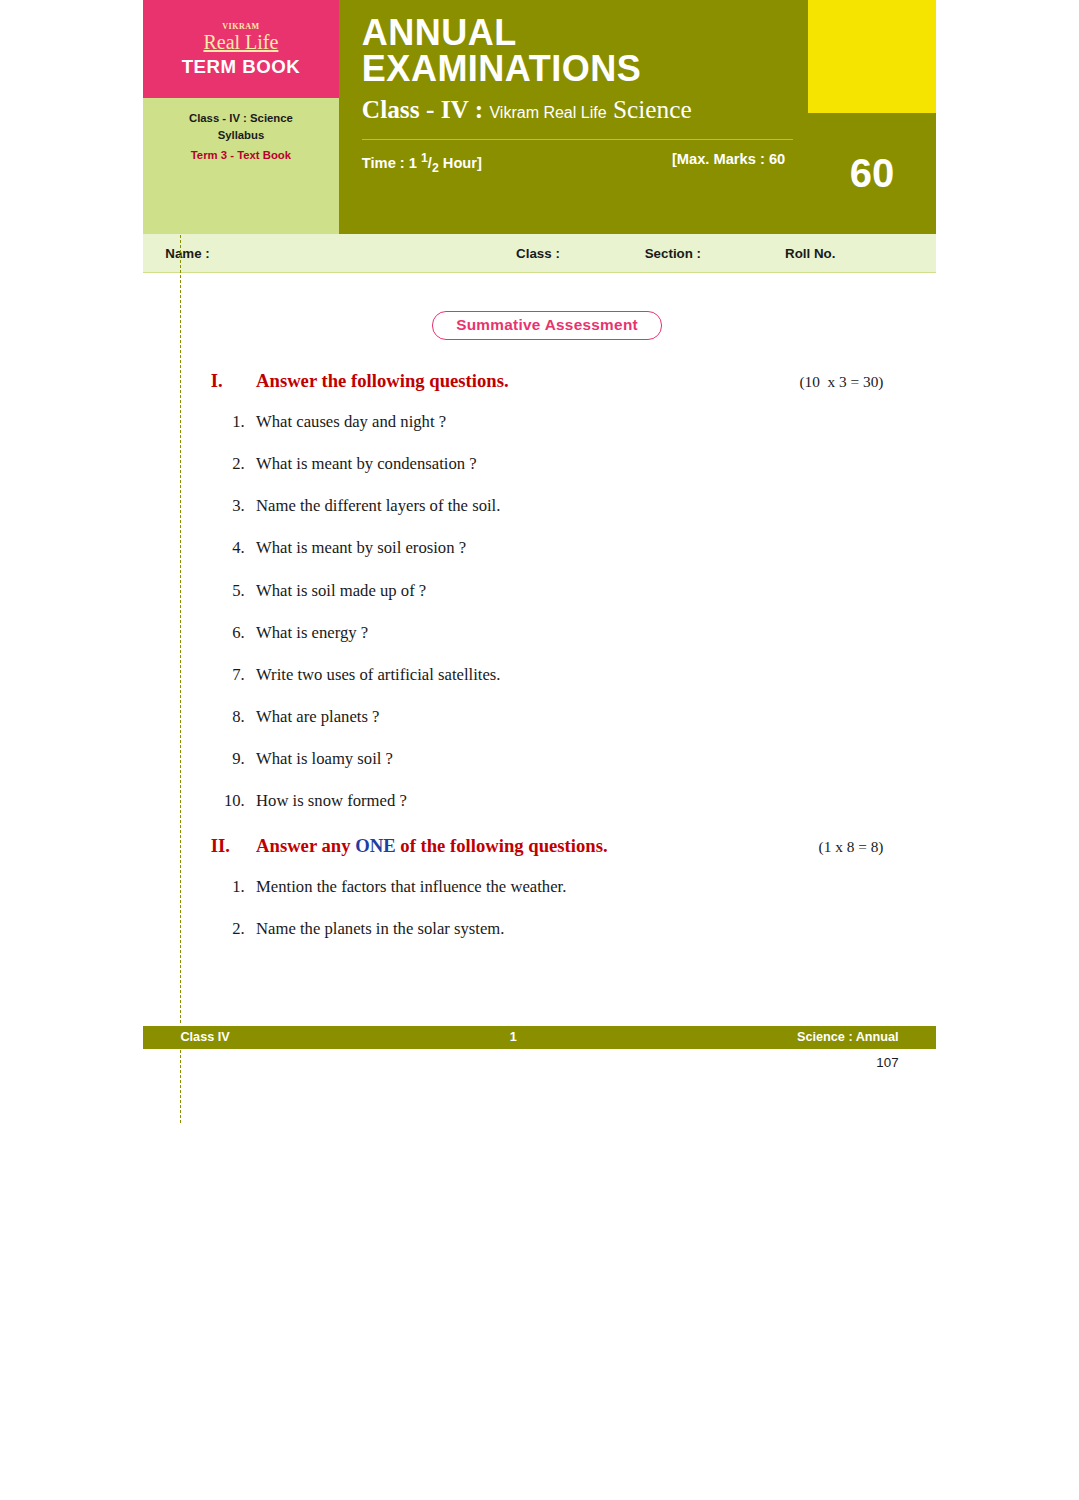✂
✂
VIKRAM Real Life TERM BOOK
Class - IV : Science
Syllabus Term 3 - Text Book
ANNUAL EXAMINATIONS
Class - IV : Vikram Real Life Science
Time : 1 1/2 Hour] [Max. Marks : 60
60
Name :
Class :
Section :
Roll No.
Summative Assessment
I. Answer the following questions. (10 x 3 = 30)
1. What causes day and night ?
2. What is meant by condensation ?
3. Name the different layers of the soil.
4. What is meant by soil erosion ?
5. What is soil made up of ?
6. What is energy ?
7. Write two uses of artificial satellites.
8. What are planets ?
9. What is loamy soil ?
10. How is snow formed ?
II. Answer any ONE of the following questions. (1 x 8 = 8)
1. Mention the factors that influence the weather.
2. Name the planets in the solar system.
Class IV 1 Science : Annual
107